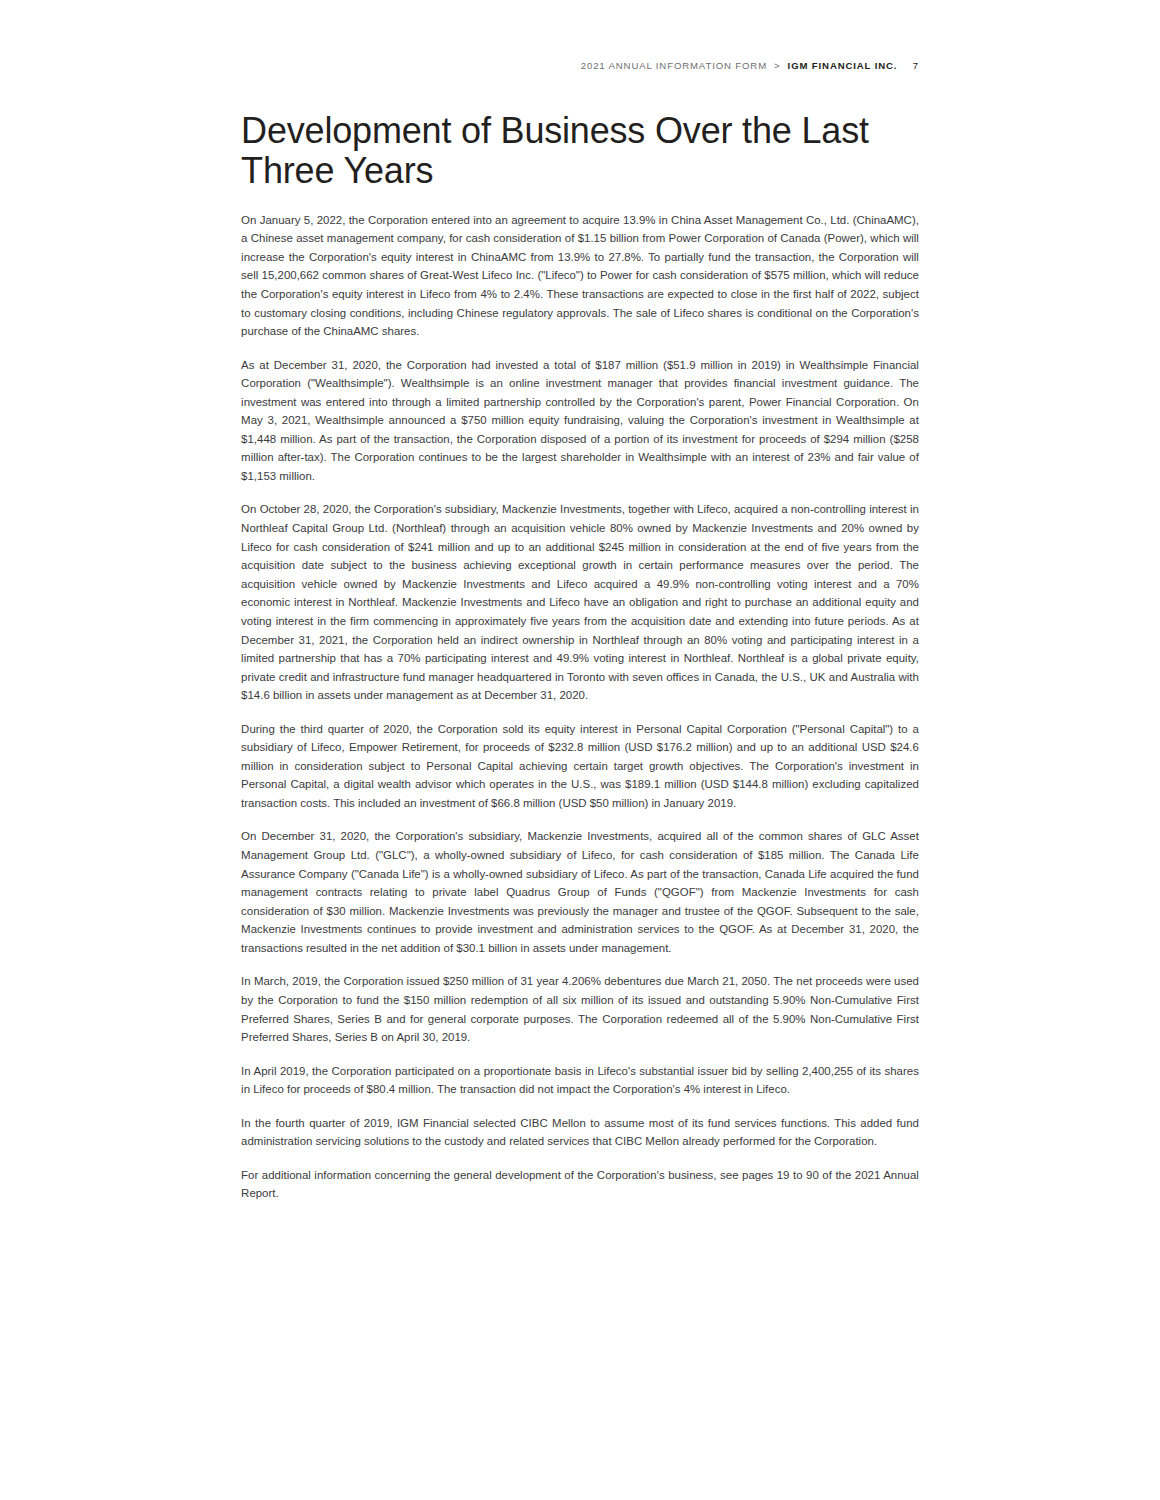2021 ANNUAL INFORMATION FORM > IGM FINANCIAL INC. 7
Development of Business Over the Last Three Years
On January 5, 2022, the Corporation entered into an agreement to acquire 13.9% in China Asset Management Co., Ltd. (ChinaAMC), a Chinese asset management company, for cash consideration of $1.15 billion from Power Corporation of Canada (Power), which will increase the Corporation's equity interest in ChinaAMC from 13.9% to 27.8%. To partially fund the transaction, the Corporation will sell 15,200,662 common shares of Great-West Lifeco Inc. ("Lifeco") to Power for cash consideration of $575 million, which will reduce the Corporation's equity interest in Lifeco from 4% to 2.4%. These transactions are expected to close in the first half of 2022, subject to customary closing conditions, including Chinese regulatory approvals. The sale of Lifeco shares is conditional on the Corporation's purchase of the ChinaAMC shares.
As at December 31, 2020, the Corporation had invested a total of $187 million ($51.9 million in 2019) in Wealthsimple Financial Corporation ("Wealthsimple"). Wealthsimple is an online investment manager that provides financial investment guidance. The investment was entered into through a limited partnership controlled by the Corporation's parent, Power Financial Corporation. On May 3, 2021, Wealthsimple announced a $750 million equity fundraising, valuing the Corporation's investment in Wealthsimple at $1,448 million. As part of the transaction, the Corporation disposed of a portion of its investment for proceeds of $294 million ($258 million after-tax). The Corporation continues to be the largest shareholder in Wealthsimple with an interest of 23% and fair value of $1,153 million.
On October 28, 2020, the Corporation's subsidiary, Mackenzie Investments, together with Lifeco, acquired a non-controlling interest in Northleaf Capital Group Ltd. (Northleaf) through an acquisition vehicle 80% owned by Mackenzie Investments and 20% owned by Lifeco for cash consideration of $241 million and up to an additional $245 million in consideration at the end of five years from the acquisition date subject to the business achieving exceptional growth in certain performance measures over the period. The acquisition vehicle owned by Mackenzie Investments and Lifeco acquired a 49.9% non-controlling voting interest and a 70% economic interest in Northleaf. Mackenzie Investments and Lifeco have an obligation and right to purchase an additional equity and voting interest in the firm commencing in approximately five years from the acquisition date and extending into future periods. As at December 31, 2021, the Corporation held an indirect ownership in Northleaf through an 80% voting and participating interest in a limited partnership that has a 70% participating interest and 49.9% voting interest in Northleaf. Northleaf is a global private equity, private credit and infrastructure fund manager headquartered in Toronto with seven offices in Canada, the U.S., UK and Australia with $14.6 billion in assets under management as at December 31, 2020.
During the third quarter of 2020, the Corporation sold its equity interest in Personal Capital Corporation ("Personal Capital") to a subsidiary of Lifeco, Empower Retirement, for proceeds of $232.8 million (USD $176.2 million) and up to an additional USD $24.6 million in consideration subject to Personal Capital achieving certain target growth objectives. The Corporation's investment in Personal Capital, a digital wealth advisor which operates in the U.S., was $189.1 million (USD $144.8 million) excluding capitalized transaction costs. This included an investment of $66.8 million (USD $50 million) in January 2019.
On December 31, 2020, the Corporation's subsidiary, Mackenzie Investments, acquired all of the common shares of GLC Asset Management Group Ltd. ("GLC"), a wholly-owned subsidiary of Lifeco, for cash consideration of $185 million. The Canada Life Assurance Company ("Canada Life") is a wholly-owned subsidiary of Lifeco. As part of the transaction, Canada Life acquired the fund management contracts relating to private label Quadrus Group of Funds ("QGOF") from Mackenzie Investments for cash consideration of $30 million. Mackenzie Investments was previously the manager and trustee of the QGOF. Subsequent to the sale, Mackenzie Investments continues to provide investment and administration services to the QGOF. As at December 31, 2020, the transactions resulted in the net addition of $30.1 billion in assets under management.
In March, 2019, the Corporation issued $250 million of 31 year 4.206% debentures due March 21, 2050. The net proceeds were used by the Corporation to fund the $150 million redemption of all six million of its issued and outstanding 5.90% Non-Cumulative First Preferred Shares, Series B and for general corporate purposes. The Corporation redeemed all of the 5.90% Non-Cumulative First Preferred Shares, Series B on April 30, 2019.
In April 2019, the Corporation participated on a proportionate basis in Lifeco's substantial issuer bid by selling 2,400,255 of its shares in Lifeco for proceeds of $80.4 million. The transaction did not impact the Corporation's 4% interest in Lifeco.
In the fourth quarter of 2019, IGM Financial selected CIBC Mellon to assume most of its fund services functions. This added fund administration servicing solutions to the custody and related services that CIBC Mellon already performed for the Corporation.
For additional information concerning the general development of the Corporation's business, see pages 19 to 90 of the 2021 Annual Report.